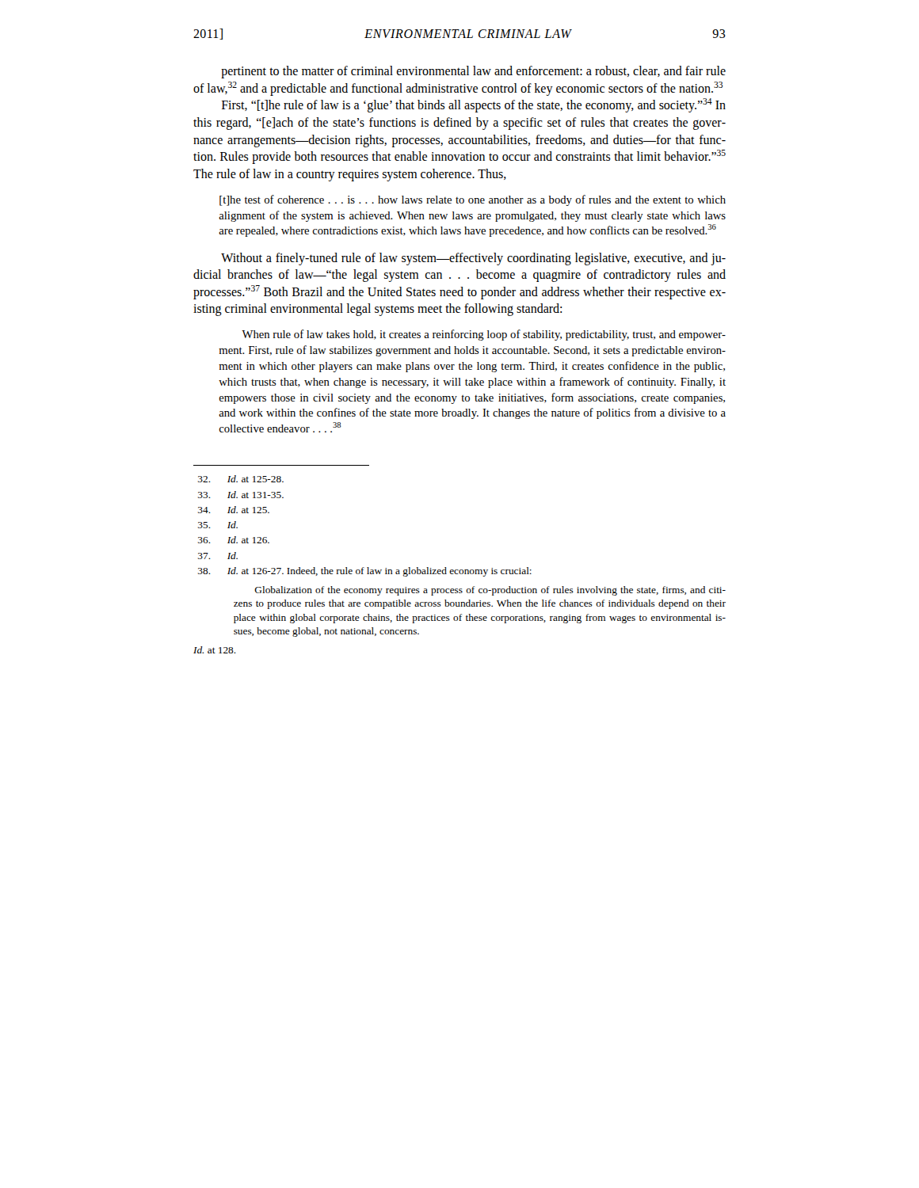2011] Environmental Criminal Law 93
pertinent to the matter of criminal environmental law and enforcement: a robust, clear, and fair rule of law,32 and a predictable and functional administrative control of key economic sectors of the nation.33
First, “[t]he rule of law is a ‘glue’ that binds all aspects of the state, the economy, and society.”34 In this regard, “[e]ach of the state’s functions is defined by a specific set of rules that creates the governance arrangements—decision rights, processes, accountabilities, freedoms, and duties—for that function. Rules provide both resources that enable innovation to occur and constraints that limit behavior.”35 The rule of law in a country requires system coherence. Thus,
[t]he test of coherence . . . is . . . how laws relate to one another as a body of rules and the extent to which alignment of the system is achieved. When new laws are promulgated, they must clearly state which laws are repealed, where contradictions exist, which laws have precedence, and how conflicts can be resolved.36
Without a finely-tuned rule of law system—effectively coordinating legislative, executive, and judicial branches of law—“the legal system can . . . become a quagmire of contradictory rules and processes.”37 Both Brazil and the United States need to ponder and address whether their respective existing criminal environmental legal systems meet the following standard:
When rule of law takes hold, it creates a reinforcing loop of stability, predictability, trust, and empowerment. First, rule of law stabilizes government and holds it accountable. Second, it sets a predictable environment in which other players can make plans over the long term. Third, it creates confidence in the public, which trusts that, when change is necessary, it will take place within a framework of continuity. Finally, it empowers those in civil society and the economy to take initiatives, form associations, create companies, and work within the confines of the state more broadly. It changes the nature of politics from a divisive to a collective endeavor . . . .38
32. Id. at 125-28.
33. Id. at 131-35.
34. Id. at 125.
35. Id.
36. Id. at 126.
37. Id.
38. Id. at 126-27. Indeed, the rule of law in a globalized economy is crucial: Globalization of the economy requires a process of co-production of rules involving the state, firms, and citizens to produce rules that are compatible across boundaries. When the life chances of individuals depend on their place within global corporate chains, the practices of these corporations, ranging from wages to environmental issues, become global, not national, concerns.
Id. at 128.